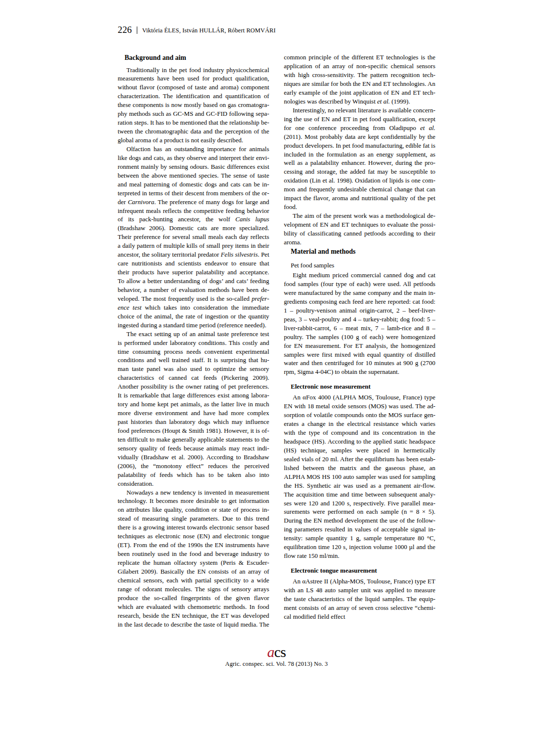226 Viktória ÉLES, István HULLÁR, Róbert ROMVÁRI
Background and aim
Traditionally in the pet food industry physicochemical measurements have been used for product qualification, without flavor (composed of taste and aroma) component characterization. The identification and quantification of these components is now mostly based on gas cromatography methods such as GC-MS and GC-FID following separation steps. It has to be mentioned that the relationship between the chromatographic data and the perception of the global aroma of a product is not easily described.
Olfaction has an outstanding importance for animals like dogs and cats, as they observe and interpret their environment mainly by sensing odours. Basic differences exist between the above mentioned species. The sense of taste and meal patterning of domestic dogs and cats can be interpreted in terms of their descent from members of the order Carnivora. The preference of many dogs for large and infrequent meals reflects the competitive feeding behavior of its pack-hunting ancestor, the wolf Canis lupus (Bradshaw 2006). Domestic cats are more specialized. Their preference for several small meals each day reflects a daily pattern of multiple kills of small prey items in their ancestor, the solitary territorial predator Felis silvestris. Pet care nutritionists and scientists endeavor to ensure that their products have superior palatability and acceptance. To allow a better understanding of dogs’ and cats’ feeding behavior, a number of evaluation methods have been developed. The most frequently used is the so-called preference test which takes into consideration the immediate choice of the animal, the rate of ingestion or the quantity ingested during a standard time period (reference needed).
The exact setting up of an animal taste preference test is performed under laboratory conditions. This costly and time consuming process needs convenient experimental conditions and well trained staff. It is surprising that human taste panel was also used to optimize the sensory characteristics of canned cat feeds (Pickering 2009). Another possibility is the owner rating of pet preferences. It is remarkable that large differences exist among laboratory and home kept pet animals, as the latter live in much more diverse environment and have had more complex past histories than laboratory dogs which may influence food preferences (Houpt & Smith 1981). However, it is often difficult to make generally applicable statements to the sensory quality of feeds because animals may react individually (Bradshaw et al. 2000). According to Bradshaw (2006), the “monotony effect” reduces the perceived palatability of feeds which has to be taken also into consideration.
Nowadays a new tendency is invented in measurement technology. It becomes more desirable to get information on attributes like quality, condition or state of process instead of measuring single parameters. Due to this trend there is a growing interest towards electronic sensor based techniques as electronic nose (EN) and electronic tongue (ET). From the end of the 1990s the EN instruments have been routinely used in the food and beverage industry to replicate the human olfactory system (Peris & Escuder-Gilabert 2009). Basically the EN consists of an array of chemical sensors, each with partial specificity to a wide range of odorant molecules. The signs of sensory arrays produce the so-called fingerprints of the given flavor which are evaluated with chemometric methods. In food research, beside the EN technique, the ET was developed in the last decade to describe the taste of liquid media. The common principle of the different ET technologies is the application of an array of non-specific chemical sensors with high cross-sensitivity. The pattern recognition techniques are similar for both the EN and ET technologies. An early example of the joint application of EN and ET technologies was described by Winquist et al. (1999).
Interestingly, no relevant literature is available concerning the use of EN and ET in pet food qualification, except for one conference proceeding from Oladipupo et al. (2011). Most probably data are kept confidentially by the product developers. In pet food manufacturing, edible fat is included in the formulation as an energy supplement, as well as a palatability enhancer. However, during the processing and storage, the added fat may be susceptible to oxidation (Lin et al. 1998). Oxidation of lipids is one common and frequently undesirable chemical change that can impact the flavor, aroma and nutritional quality of the pet food.
The aim of the present work was a methodological development of EN and ET techniques to evaluate the possibility of classificating canned petfoods according to their aroma.
Material and methods
Pet food samples
Eight medium priced commercial canned dog and cat food samples (four type of each) were used. All petfoods were manufactured by the same company and the main ingredients composing each feed are here reported: cat food: 1 – poultry-venison animal origin-carrot, 2 – beef-liver-peas, 3 – veal-poultry and 4 – turkey-rabbit; dog food: 5 – liver-rabbit-carrot, 6 – meat mix, 7 – lamb-rice and 8 – poultry. The samples (100 g of each) were homogenized for EN measurement. For ET analysis, the homogenized samples were first mixed with equal quantity of distilled water and then centrifuged for 10 minutes at 900 g (2700 rpm, Sigma 4-04C) to obtain the supernatant.
Electronic nose measurement
An αFox 4000 (ALPHA MOS, Toulouse, France) type EN with 18 metal oxide sensors (MOS) was used. The adsorption of volatile compounds onto the MOS surface generates a change in the electrical resistance which varies with the type of compound and its concentration in the headspace (HS). According to the applied static headspace (HS) technique, samples were placed in hermetically sealed vials of 20 ml. After the equilibrium has been established between the matrix and the gaseous phase, an ALPHA MOS HS 100 auto sampler was used for sampling the HS. Synthetic air was used as a premanent air-flow. The acquisition time and time between subsequent analyses were 120 and 1200 s, respectively. Five parallel measurements were performed on each sample (n = 8 × 5). During the EN method development the use of the following parameters resulted in values of acceptable signal intensity: sample quantity 1 g, sample temperature 80 °C, equilibration time 120 s, injection volume 1000 µl and the flow rate 150 ml/min.
Electronic tongue measurement
An αAstree II (Alpha-MOS, Toulouse, France) type ET with an LS 48 auto sampler unit was applied to measure the taste characteristics of the liquid samples. The equipment consists of an array of seven cross selective “chemical modified field effect
acs
Agric. conspec. sci. Vol. 78 (2013) No. 3